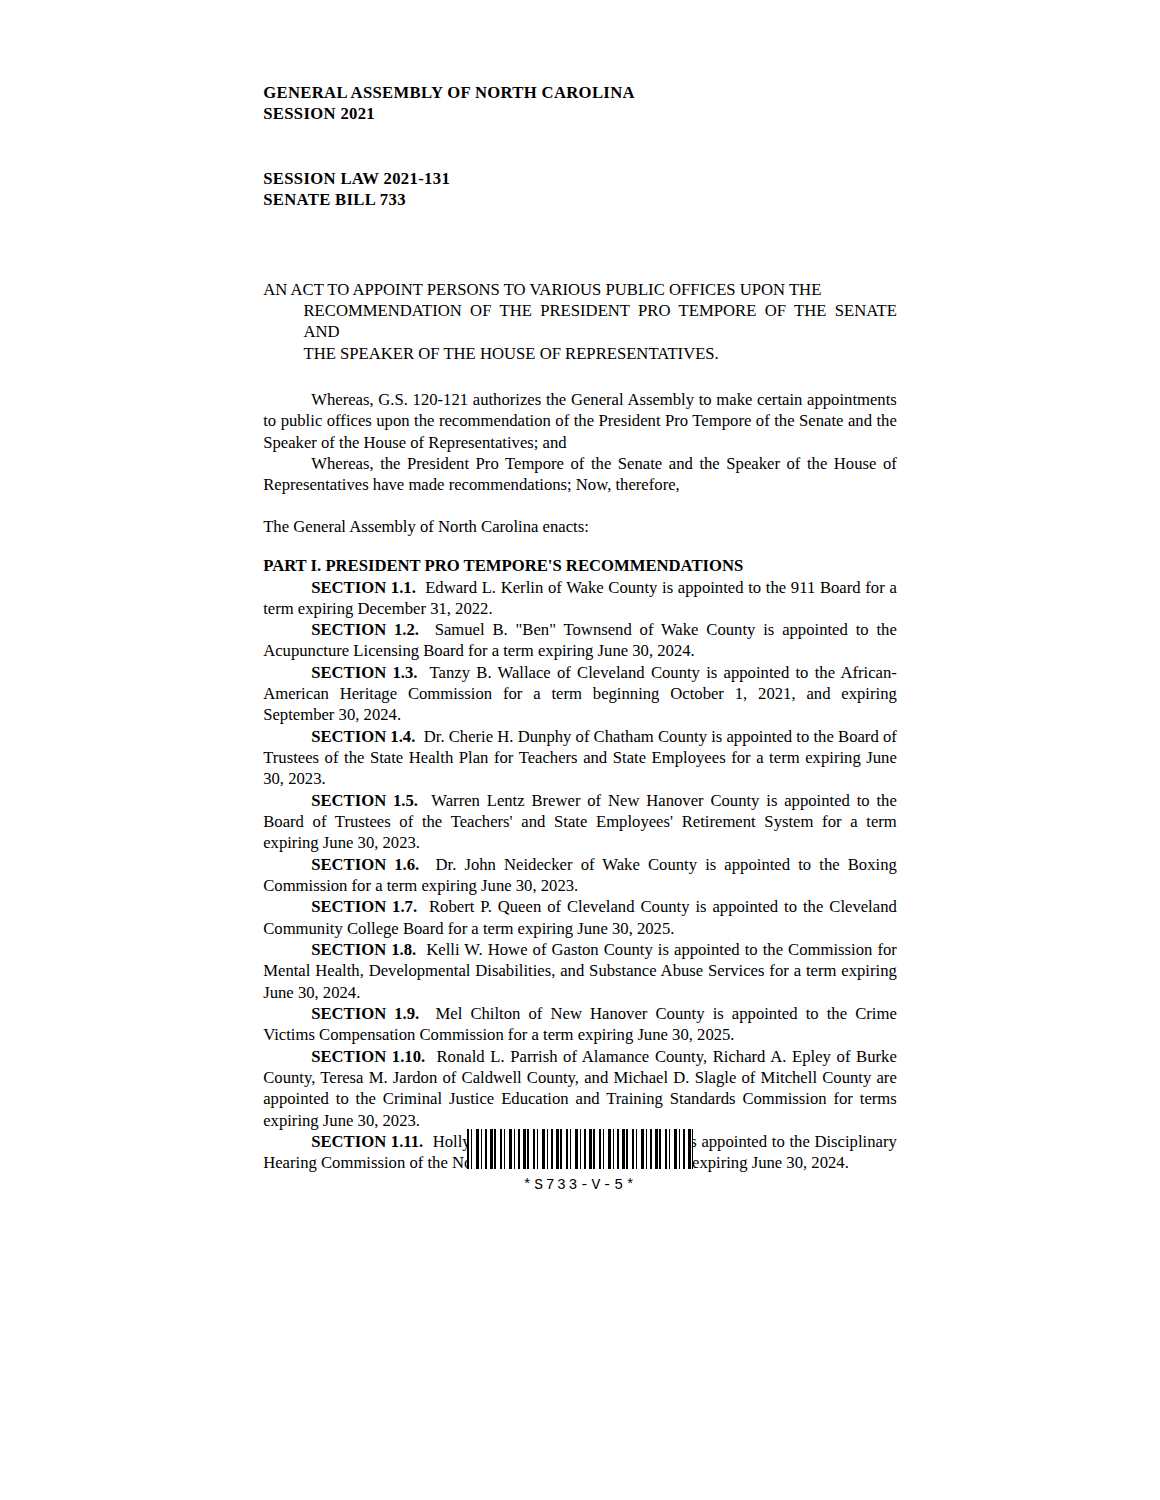GENERAL ASSEMBLY OF NORTH CAROLINA
SESSION 2021
SESSION LAW 2021-131
SENATE BILL 733
AN ACT TO APPOINT PERSONS TO VARIOUS PUBLIC OFFICES UPON THE RECOMMENDATION OF THE PRESIDENT PRO TEMPORE OF THE SENATE AND THE SPEAKER OF THE HOUSE OF REPRESENTATIVES.
Whereas, G.S. 120-121 authorizes the General Assembly to make certain appointments to public offices upon the recommendation of the President Pro Tempore of the Senate and the Speaker of the House of Representatives; and
Whereas, the President Pro Tempore of the Senate and the Speaker of the House of Representatives have made recommendations; Now, therefore,
The General Assembly of North Carolina enacts:
PART I. PRESIDENT PRO TEMPORE'S RECOMMENDATIONS
SECTION 1.1. Edward L. Kerlin of Wake County is appointed to the 911 Board for a term expiring December 31, 2022.
SECTION 1.2. Samuel B. "Ben" Townsend of Wake County is appointed to the Acupuncture Licensing Board for a term expiring June 30, 2024.
SECTION 1.3. Tanzy B. Wallace of Cleveland County is appointed to the African-American Heritage Commission for a term beginning October 1, 2021, and expiring September 30, 2024.
SECTION 1.4. Dr. Cherie H. Dunphy of Chatham County is appointed to the Board of Trustees of the State Health Plan for Teachers and State Employees for a term expiring June 30, 2023.
SECTION 1.5. Warren Lentz Brewer of New Hanover County is appointed to the Board of Trustees of the Teachers' and State Employees' Retirement System for a term expiring June 30, 2023.
SECTION 1.6. Dr. John Neidecker of Wake County is appointed to the Boxing Commission for a term expiring June 30, 2023.
SECTION 1.7. Robert P. Queen of Cleveland County is appointed to the Cleveland Community College Board for a term expiring June 30, 2025.
SECTION 1.8. Kelli W. Howe of Gaston County is appointed to the Commission for Mental Health, Developmental Disabilities, and Substance Abuse Services for a term expiring June 30, 2024.
SECTION 1.9. Mel Chilton of New Hanover County is appointed to the Crime Victims Compensation Commission for a term expiring June 30, 2025.
SECTION 1.10. Ronald L. Parrish of Alamance County, Richard A. Epley of Burke County, Teresa M. Jardon of Caldwell County, and Michael D. Slagle of Mitchell County are appointed to the Criminal Justice Education and Training Standards Commission for terms expiring June 30, 2023.
SECTION 1.11. Holly Audette of Pasquotank County is appointed to the Disciplinary Hearing Commission of the North Carolina State Bar for a term expiring June 30, 2024.
*S733-V-5*